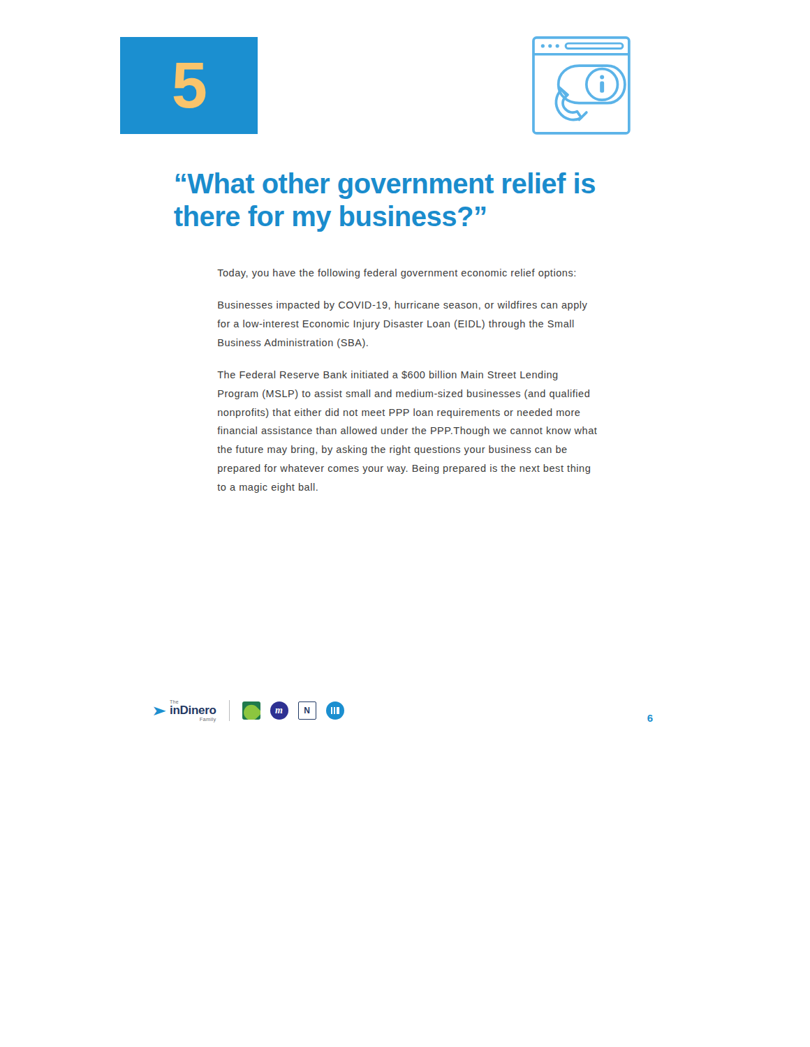5
“What other government relief is there for my business?”
Today, you have the following federal government economic relief options:
Businesses impacted by COVID-19, hurricane season, or wildfires can apply for a low-interest Economic Injury Disaster Loan (EIDL) through the Small Business Administration (SBA).
The Federal Reserve Bank initiated a $600 billion Main Street Lending Program (MSLP) to assist small and medium-sized businesses (and qualified nonprofits) that either did not meet PPP loan requirements or needed more financial assistance than allowed under the PPP.Though we cannot know what the future may bring, by asking the right questions your business can be prepared for whatever comes your way. Being prepared is the next best thing to a magic eight ball.
➤
The
inDinero
Family
m
N
6